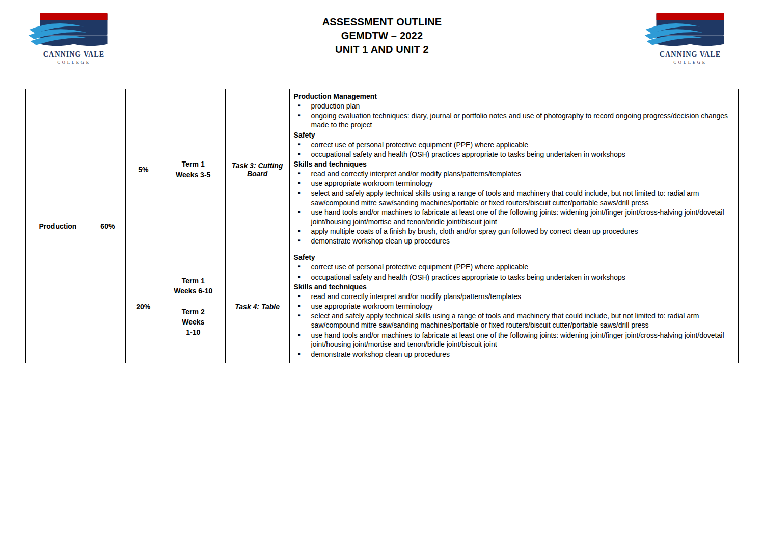CANNING VALE COLLEGE
ASSESSMENT OUTLINE
GEMDTW – 2022
UNIT 1 AND UNIT 2
CANNING VALE COLLEGE
| Production | 60% | 5% | Term 1 Weeks 3-5 | Task 3: Cutting Board | Production Management production plan ongoing evaluation techniques: diary, journal or portfolio notes and use of photography to record ongoing progress/decision changes made to the project Safety correct use of personal protective equipment (PPE) where applicable occupational safety and health (OSH) practices appropriate to tasks being undertaken in workshops Skills and techniques read and correctly interpret and/or modify plans/patterns/templates use appropriate workroom terminology select and safely apply technical skills using a range of tools and machinery that could include, but not limited to: radial arm saw/compound mitre saw/sanding machines/portable or fixed routers/biscuit cutter/portable saws/drill press use hand tools and/or machines to fabricate at least one of the following joints: widening joint/finger joint/cross-halving joint/dovetail joint/housing joint/mortise and tenon/bridle joint/biscuit joint apply multiple coats of a finish by brush, cloth and/or spray gun followed by correct clean up procedures demonstrate workshop clean up procedures |
| 20% | Term 1 Weeks 6-10 Term 2 Weeks 1-10 | Task 4: Table | Safety correct use of personal protective equipment (PPE) where applicable occupational safety and health (OSH) practices appropriate to tasks being undertaken in workshops Skills and techniques read and correctly interpret and/or modify plans/patterns/templates use appropriate workroom terminology select and safely apply technical skills using a range of tools and machinery that could include, but not limited to: radial arm saw/compound mitre saw/sanding machines/portable or fixed routers/biscuit cutter/portable saws/drill press use hand tools and/or machines to fabricate at least one of the following joints: widening joint/finger joint/cross-halving joint/dovetail joint/housing joint/mortise and tenon/bridle joint/biscuit joint demonstrate workshop clean up procedures |